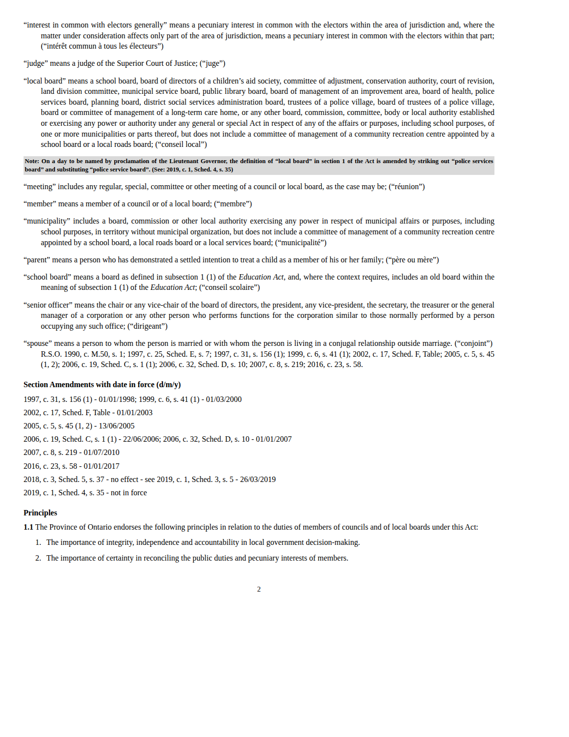“interest in common with electors generally” means a pecuniary interest in common with the electors within the area of jurisdiction and, where the matter under consideration affects only part of the area of jurisdiction, means a pecuniary interest in common with the electors within that part; (“intérêt commun à tous les électeurs”)
“judge” means a judge of the Superior Court of Justice; (“juge”)
“local board” means a school board, board of directors of a children’s aid society, committee of adjustment, conservation authority, court of revision, land division committee, municipal service board, public library board, board of management of an improvement area, board of health, police services board, planning board, district social services administration board, trustees of a police village, board of trustees of a police village, board or committee of management of a long-term care home, or any other board, commission, committee, body or local authority established or exercising any power or authority under any general or special Act in respect of any of the affairs or purposes, including school purposes, of one or more municipalities or parts thereof, but does not include a committee of management of a community recreation centre appointed by a school board or a local roads board; (“conseil local”)
Note: On a day to be named by proclamation of the Lieutenant Governor, the definition of “local board” in section 1 of the Act is amended by striking out “police services board” and substituting “police service board”. (See: 2019, c. 1, Sched. 4, s. 35)
“meeting” includes any regular, special, committee or other meeting of a council or local board, as the case may be; (“réunion”)
“member” means a member of a council or of a local board; (“membre”)
“municipality” includes a board, commission or other local authority exercising any power in respect of municipal affairs or purposes, including school purposes, in territory without municipal organization, but does not include a committee of management of a community recreation centre appointed by a school board, a local roads board or a local services board; (“municipalité”)
“parent” means a person who has demonstrated a settled intention to treat a child as a member of his or her family; (“père ou mère”)
“school board” means a board as defined in subsection 1 (1) of the Education Act, and, where the context requires, includes an old board within the meaning of subsection 1 (1) of the Education Act; (“conseil scolaire”)
“senior officer” means the chair or any vice-chair of the board of directors, the president, any vice-president, the secretary, the treasurer or the general manager of a corporation or any other person who performs functions for the corporation similar to those normally performed by a person occupying any such office; (“dirigeant”)
“spouse” means a person to whom the person is married or with whom the person is living in a conjugal relationship outside marriage. (“conjoint”) R.S.O. 1990, c. M.50, s. 1; 1997, c. 25, Sched. E, s. 7; 1997, c. 31, s. 156 (1); 1999, c. 6, s. 41 (1); 2002, c. 17, Sched. F, Table; 2005, c. 5, s. 45 (1, 2); 2006, c. 19, Sched. C, s. 1 (1); 2006, c. 32, Sched. D, s. 10; 2007, c. 8, s. 219; 2016, c. 23, s. 58.
Section Amendments with date in force (d/m/y)
1997, c. 31, s. 156 (1) - 01/01/1998; 1999, c. 6, s. 41 (1) - 01/03/2000
2002, c. 17, Sched. F, Table - 01/01/2003
2005, c. 5, s. 45 (1, 2) - 13/06/2005
2006, c. 19, Sched. C, s. 1 (1) - 22/06/2006; 2006, c. 32, Sched. D, s. 10 - 01/01/2007
2007, c. 8, s. 219 - 01/07/2010
2016, c. 23, s. 58 - 01/01/2017
2018, c. 3, Sched. 5, s. 37 - no effect - see 2019, c. 1, Sched. 3, s. 5 - 26/03/2019
2019, c. 1, Sched. 4, s. 35 - not in force
Principles
1.1 The Province of Ontario endorses the following principles in relation to the duties of members of councils and of local boards under this Act:
The importance of integrity, independence and accountability in local government decision-making.
The importance of certainty in reconciling the public duties and pecuniary interests of members.
2